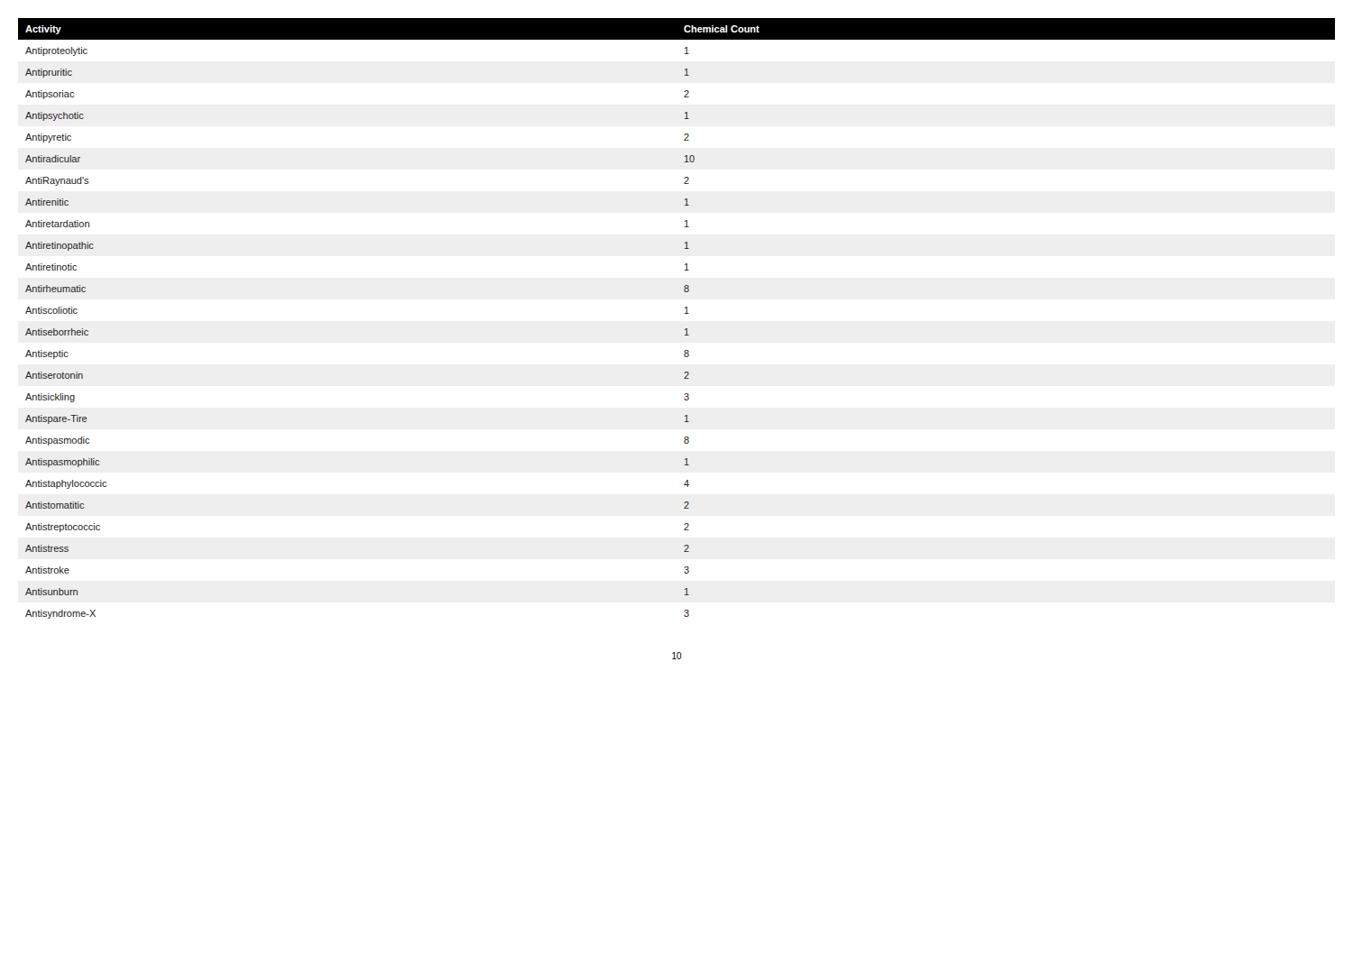| Activity | Chemical Count |
| --- | --- |
| Antiproteolytic | 1 |
| Antipruritic | 1 |
| Antipsoriac | 2 |
| Antipsychotic | 1 |
| Antipyretic | 2 |
| Antiradicular | 10 |
| AntiRaynaud's | 2 |
| Antirenitic | 1 |
| Antiretardation | 1 |
| Antiretinopathic | 1 |
| Antiretinotic | 1 |
| Antirheumatic | 8 |
| Antiscoliotic | 1 |
| Antiseborrheic | 1 |
| Antiseptic | 8 |
| Antiserotonin | 2 |
| Antisickling | 3 |
| Antispare-Tire | 1 |
| Antispasmodic | 8 |
| Antispasmophilic | 1 |
| Antistaphylococcic | 4 |
| Antistomatitic | 2 |
| Antistreptococcic | 2 |
| Antistress | 2 |
| Antistroke | 3 |
| Antisunburn | 1 |
| Antisyndrome-X | 3 |
10